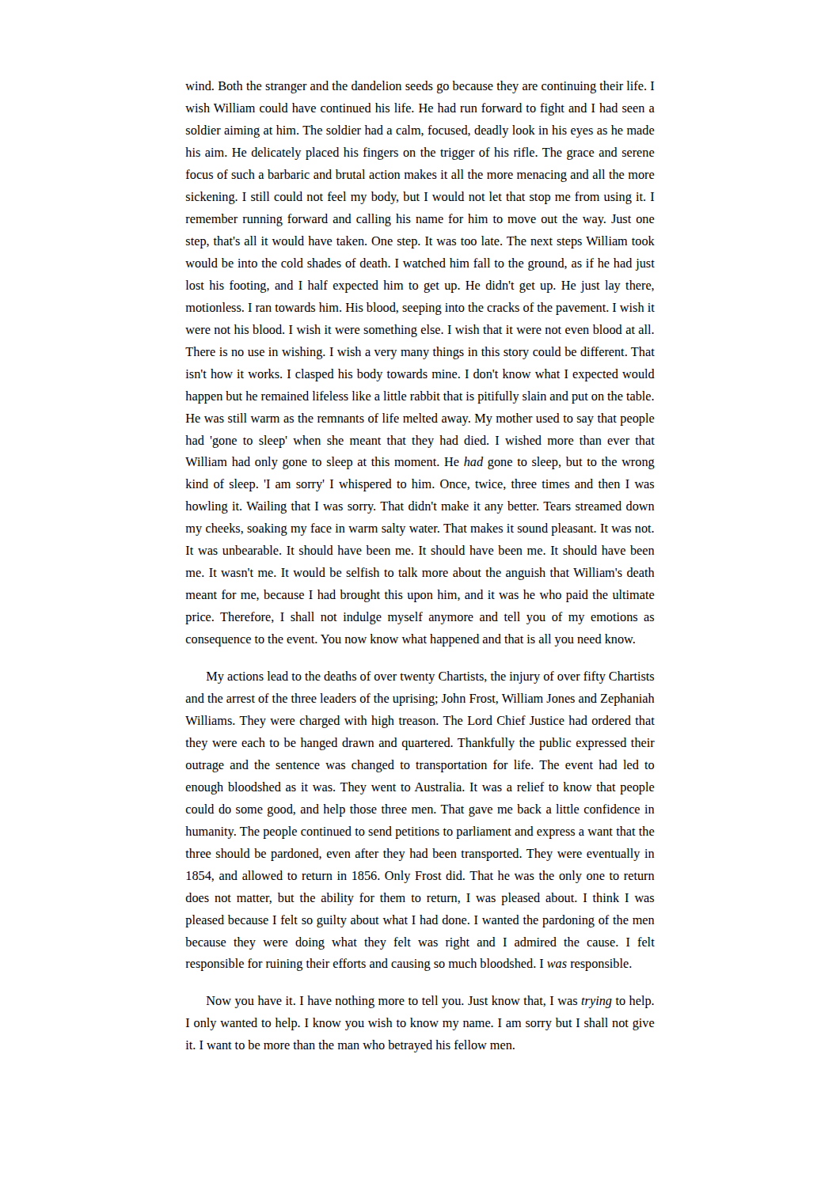wind. Both the stranger and the dandelion seeds go because they are continuing their life. I wish William could have continued his life. He had run forward to fight and I had seen a soldier aiming at him. The soldier had a calm, focused, deadly look in his eyes as he made his aim. He delicately placed his fingers on the trigger of his rifle. The grace and serene focus of such a barbaric and brutal action makes it all the more menacing and all the more sickening. I still could not feel my body, but I would not let that stop me from using it. I remember running forward and calling his name for him to move out the way. Just one step, that's all it would have taken. One step. It was too late. The next steps William took would be into the cold shades of death. I watched him fall to the ground, as if he had just lost his footing, and I half expected him to get up. He didn't get up. He just lay there, motionless. I ran towards him. His blood, seeping into the cracks of the pavement. I wish it were not his blood. I wish it were something else. I wish that it were not even blood at all. There is no use in wishing. I wish a very many things in this story could be different. That isn't how it works. I clasped his body towards mine. I don't know what I expected would happen but he remained lifeless like a little rabbit that is pitifully slain and put on the table. He was still warm as the remnants of life melted away. My mother used to say that people had 'gone to sleep' when she meant that they had died. I wished more than ever that William had only gone to sleep at this moment. He had gone to sleep, but to the wrong kind of sleep. 'I am sorry' I whispered to him. Once, twice, three times and then I was howling it. Wailing that I was sorry. That didn't make it any better. Tears streamed down my cheeks, soaking my face in warm salty water. That makes it sound pleasant. It was not. It was unbearable. It should have been me. It should have been me. It should have been me. It wasn't me. It would be selfish to talk more about the anguish that William's death meant for me, because I had brought this upon him, and it was he who paid the ultimate price. Therefore, I shall not indulge myself anymore and tell you of my emotions as consequence to the event. You now know what happened and that is all you need know.
My actions lead to the deaths of over twenty Chartists, the injury of over fifty Chartists and the arrest of the three leaders of the uprising; John Frost, William Jones and Zephaniah Williams. They were charged with high treason. The Lord Chief Justice had ordered that they were each to be hanged drawn and quartered. Thankfully the public expressed their outrage and the sentence was changed to transportation for life. The event had led to enough bloodshed as it was. They went to Australia. It was a relief to know that people could do some good, and help those three men. That gave me back a little confidence in humanity. The people continued to send petitions to parliament and express a want that the three should be pardoned, even after they had been transported. They were eventually in 1854, and allowed to return in 1856. Only Frost did. That he was the only one to return does not matter, but the ability for them to return, I was pleased about. I think I was pleased because I felt so guilty about what I had done. I wanted the pardoning of the men because they were doing what they felt was right and I admired the cause. I felt responsible for ruining their efforts and causing so much bloodshed. I was responsible.
Now you have it. I have nothing more to tell you. Just know that, I was trying to help. I only wanted to help. I know you wish to know my name. I am sorry but I shall not give it. I want to be more than the man who betrayed his fellow men.